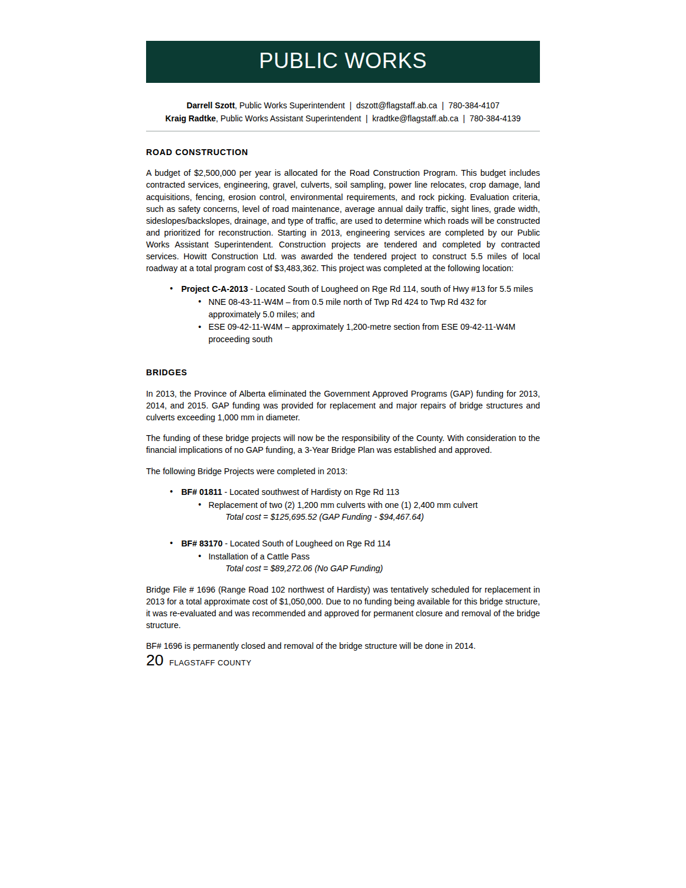PUBLIC WORKS
Darrell Szott, Public Works Superintendent | dszott@flagstaff.ab.ca | 780-384-4107
Kraig Radtke, Public Works Assistant Superintendent | kradtke@flagstaff.ab.ca | 780-384-4139
ROAD CONSTRUCTION
A budget of $2,500,000 per year is allocated for the Road Construction Program. This budget includes contracted services, engineering, gravel, culverts, soil sampling, power line relocates, crop damage, land acquisitions, fencing, erosion control, environmental requirements, and rock picking. Evaluation criteria, such as safety concerns, level of road maintenance, average annual daily traffic, sight lines, grade width, sideslopes/backslopes, drainage, and type of traffic, are used to determine which roads will be constructed and prioritized for reconstruction. Starting in 2013, engineering services are completed by our Public Works Assistant Superintendent. Construction projects are tendered and completed by contracted services. Howitt Construction Ltd. was awarded the tendered project to construct 5.5 miles of local roadway at a total program cost of $3,483,362. This project was completed at the following location:
Project C-A-2013 - Located South of Lougheed on Rge Rd 114, south of Hwy #13 for 5.5 miles
NNE 08-43-11-W4M – from 0.5 mile north of Twp Rd 424 to Twp Rd 432 for approximately 5.0 miles; and
ESE 09-42-11-W4M – approximately 1,200-metre section from ESE 09-42-11-W4M proceeding south
BRIDGES
In 2013, the Province of Alberta eliminated the Government Approved Programs (GAP) funding for 2013, 2014, and 2015. GAP funding was provided for replacement and major repairs of bridge structures and culverts exceeding 1,000 mm in diameter.
The funding of these bridge projects will now be the responsibility of the County. With consideration to the financial implications of no GAP funding, a 3-Year Bridge Plan was established and approved.
The following Bridge Projects were completed in 2013:
BF# 01811 - Located southwest of Hardisty on Rge Rd 113
Replacement of two (2) 1,200 mm culverts with one (1) 2,400 mm culvert Total cost = $125,695.52 (GAP Funding - $94,467.64)
BF# 83170 - Located South of Lougheed on Rge Rd 114
Installation of a Cattle Pass Total cost = $89,272.06 (No GAP Funding)
Bridge File # 1696 (Range Road 102 northwest of Hardisty) was tentatively scheduled for replacement in 2013 for a total approximate cost of $1,050,000. Due to no funding being available for this bridge structure, it was re-evaluated and was recommended and approved for permanent closure and removal of the bridge structure.
BF# 1696 is permanently closed and removal of the bridge structure will be done in 2014.
20 FLAGSTAFF COUNTY